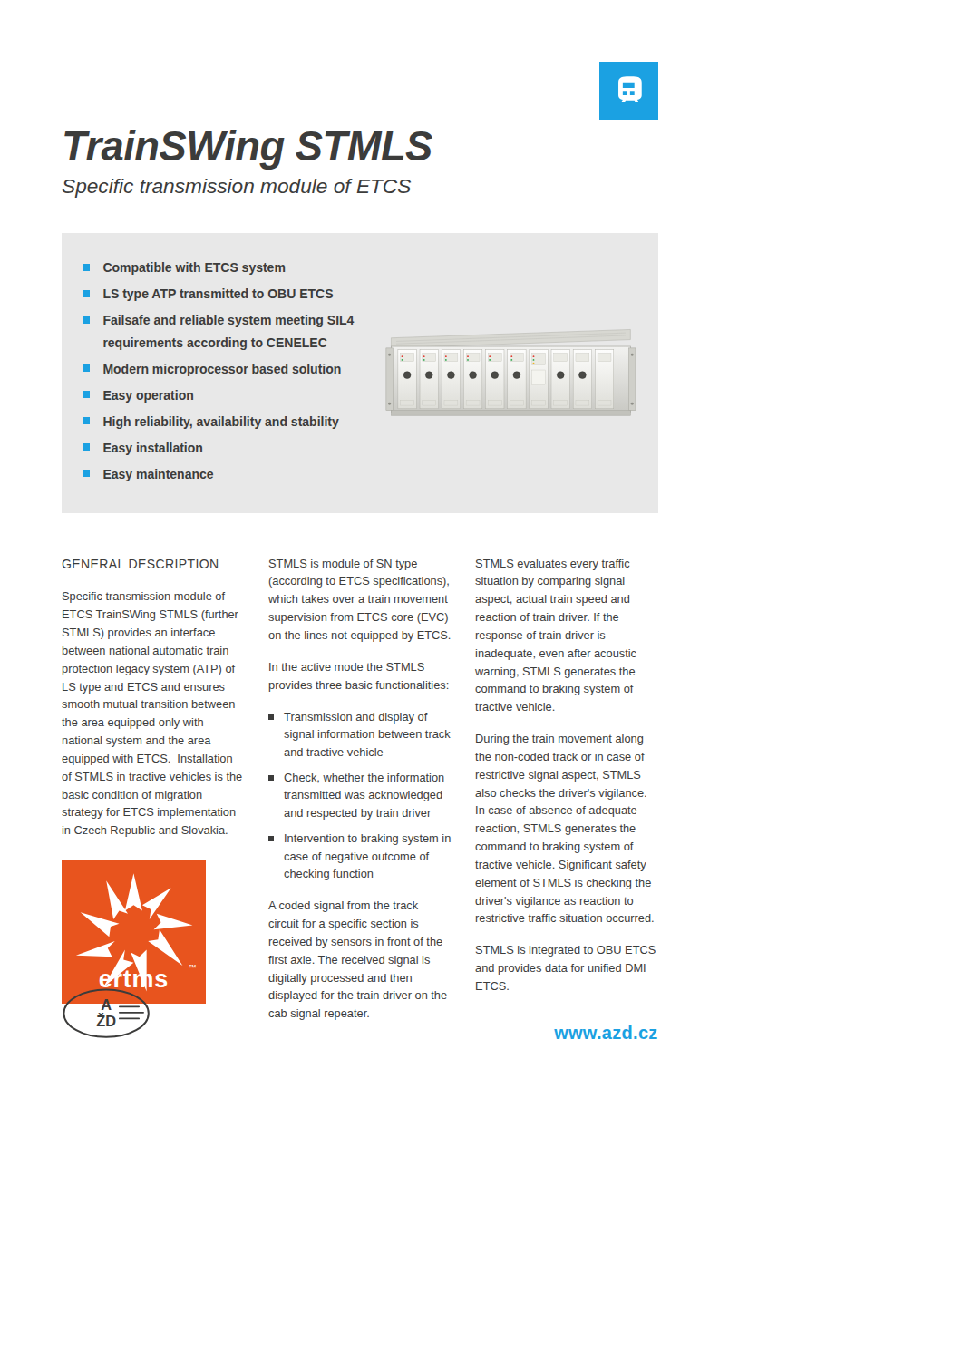TrainSWing STMLS
Specific transmission module of ETCS
Compatible with ETCS system
LS type ATP transmitted to OBU ETCS
Failsafe and reliable system meeting SIL4 requirements according to CENELEC
Modern microprocessor based solution
Easy operation
High reliability, availability and stability
Easy installation
Easy maintenance
General description
Specific transmission module of ETCS TrainSWing STMLS (further STMLS) provides an interface between national automatic train protection legacy system (ATP) of LS type and ETCS and ensures smooth mutual transition between the area equipped only with national system and the area equipped with ETCS. Installation of STMLS in tractive vehicles is the basic condition of migration strategy for ETCS implementation in Czech Republic and Slovakia.
ertms ™
STMLS is module of SN type (according to ETCS specifications), which takes over a train movement supervision from ETCS core (EVC) on the lines not equipped by ETCS.
In the active mode the STMLS provides three basic functionalities:
Transmission and display of signal information between track and tractive vehicle
Check, whether the information transmitted was acknowledged and respected by train driver
Intervention to braking system in case of negative outcome of checking function
A coded signal from the track circuit for a specific section is received by sensors in front of the first axle. The received signal is digitally processed and then displayed for the train driver on the cab signal repeater.
STMLS evaluates every traffic situation by comparing signal aspect, actual train speed and reaction of train driver. If the response of train driver is inadequate, even after acoustic warning, STMLS generates the command to braking system of tractive vehicle.
During the train movement along the non-coded track or in case of restrictive signal aspect, STMLS also checks the driver's vigilance. In case of absence of adequate reaction, STMLS generates the command to braking system of tractive vehicle. Significant safety element of STMLS is checking the driver's vigilance as reaction to restrictive traffic situation occurred.
STMLS is integrated to OBU ETCS and provides data for unified DMI ETCS.
A ŽD
www.azd.cz